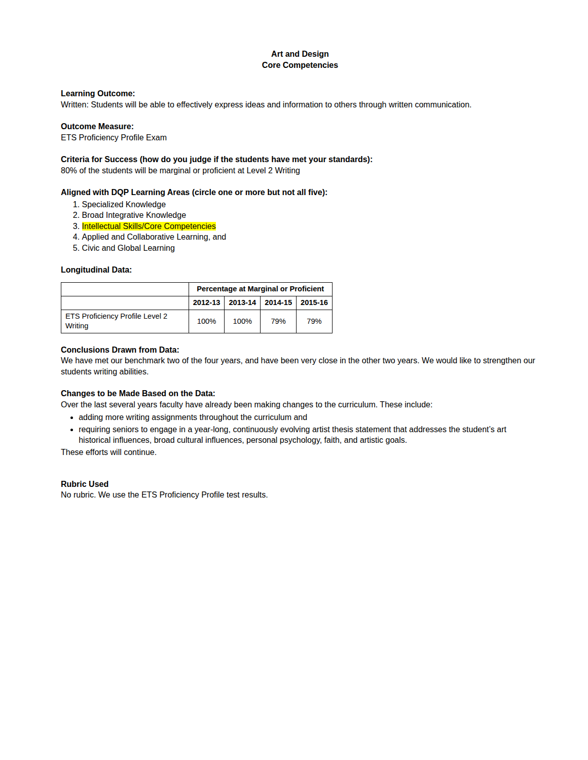Art and Design Core Competencies
Learning Outcome:
Written: Students will be able to effectively express ideas and information to others through written communication.
Outcome Measure:
ETS Proficiency Profile Exam
Criteria for Success (how do you judge if the students have met your standards):
80% of the students will be marginal or proficient at Level 2 Writing
Aligned with DQP Learning Areas (circle one or more but not all five):
Specialized Knowledge
Broad Integrative Knowledge
Intellectual Skills/Core Competencies
Applied and Collaborative Learning, and
Civic and Global Learning
Longitudinal Data:
| | Percentage at Marginal or Proficient |
| --- | --- |
| | 2012-13 | 2013-14 | 2014-15 | 2015-16 |
| ETS Proficiency Profile Level 2 Writing | 100% | 100% | 79% | 79% |
Conclusions Drawn from Data:
We have met our benchmark two of the four years, and have been very close in the other two years. We would like to strengthen our students writing abilities.
Changes to be Made Based on the Data:
Over the last several years faculty have already been making changes to the curriculum. These include:
adding more writing assignments throughout the curriculum and
requiring seniors to engage in a year-long, continuously evolving artist thesis statement that addresses the student’s art historical influences, broad cultural influences, personal psychology, faith, and artistic goals.
These efforts will continue.
Rubric Used
No rubric. We use the ETS Proficiency Profile test results.